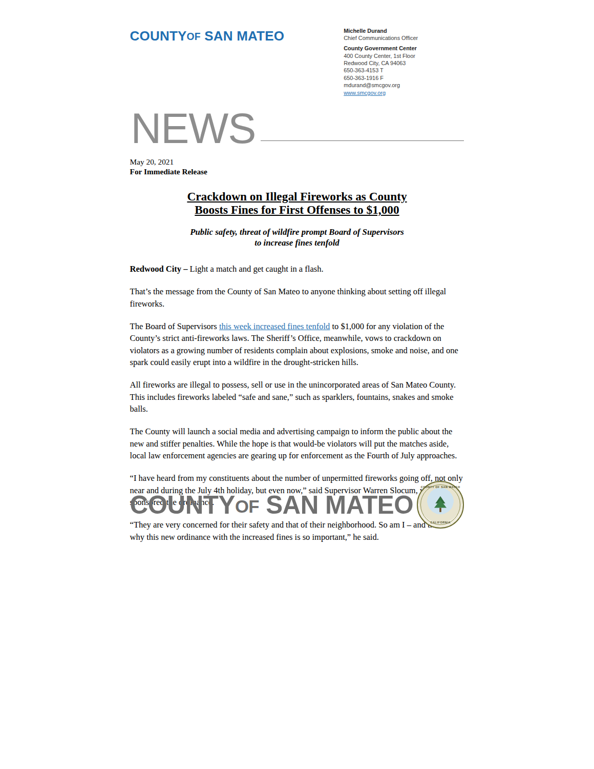COUNTYOF SAN MATEO
Michelle Durand
Chief Communications Officer
County Government Center
400 County Center, 1st Floor
Redwood City, CA 94063
650-363-4153 T
650-363-1916 F
mdurand@smcgov.org
www.smcgov.org
NEWS
May 20, 2021
For Immediate Release
Crackdown on Illegal Fireworks as County
Boosts Fines for First Offenses to $1,000
Public safety, threat of wildfire prompt Board of Supervisors
to increase fines tenfold
Redwood City – Light a match and get caught in a flash.
That’s the message from the County of San Mateo to anyone thinking about setting off illegal fireworks.
The Board of Supervisors this week increased fines tenfold to $1,000 for any violation of the County’s strict anti-fireworks laws. The Sheriff’s Office, meanwhile, vows to crackdown on violators as a growing number of residents complain about explosions, smoke and noise, and one spark could easily erupt into a wildfire in the drought-stricken hills.
All fireworks are illegal to possess, sell or use in the unincorporated areas of San Mateo County. This includes fireworks labeled “safe and sane,” such as sparklers, fountains, snakes and smoke balls.
The County will launch a social media and advertising campaign to inform the public about the new and stiffer penalties. While the hope is that would-be violators will put the matches aside, local law enforcement agencies are gearing up for enforcement as the Fourth of July approaches.
“I have heard from my constituents about the number of unpermitted fireworks going off, not only near and during the July 4th holiday, but even now,” said Supervisor Warren Slocum, who co-sponsored the ordinance.
“They are very concerned for their safety and that of their neighborhood. So am I – and that is why this new ordinance with the increased fines is so important,” he said.
COUNTYOF SAN MATEO
COUNTY OF SAN MATEO
CALIFORNIA